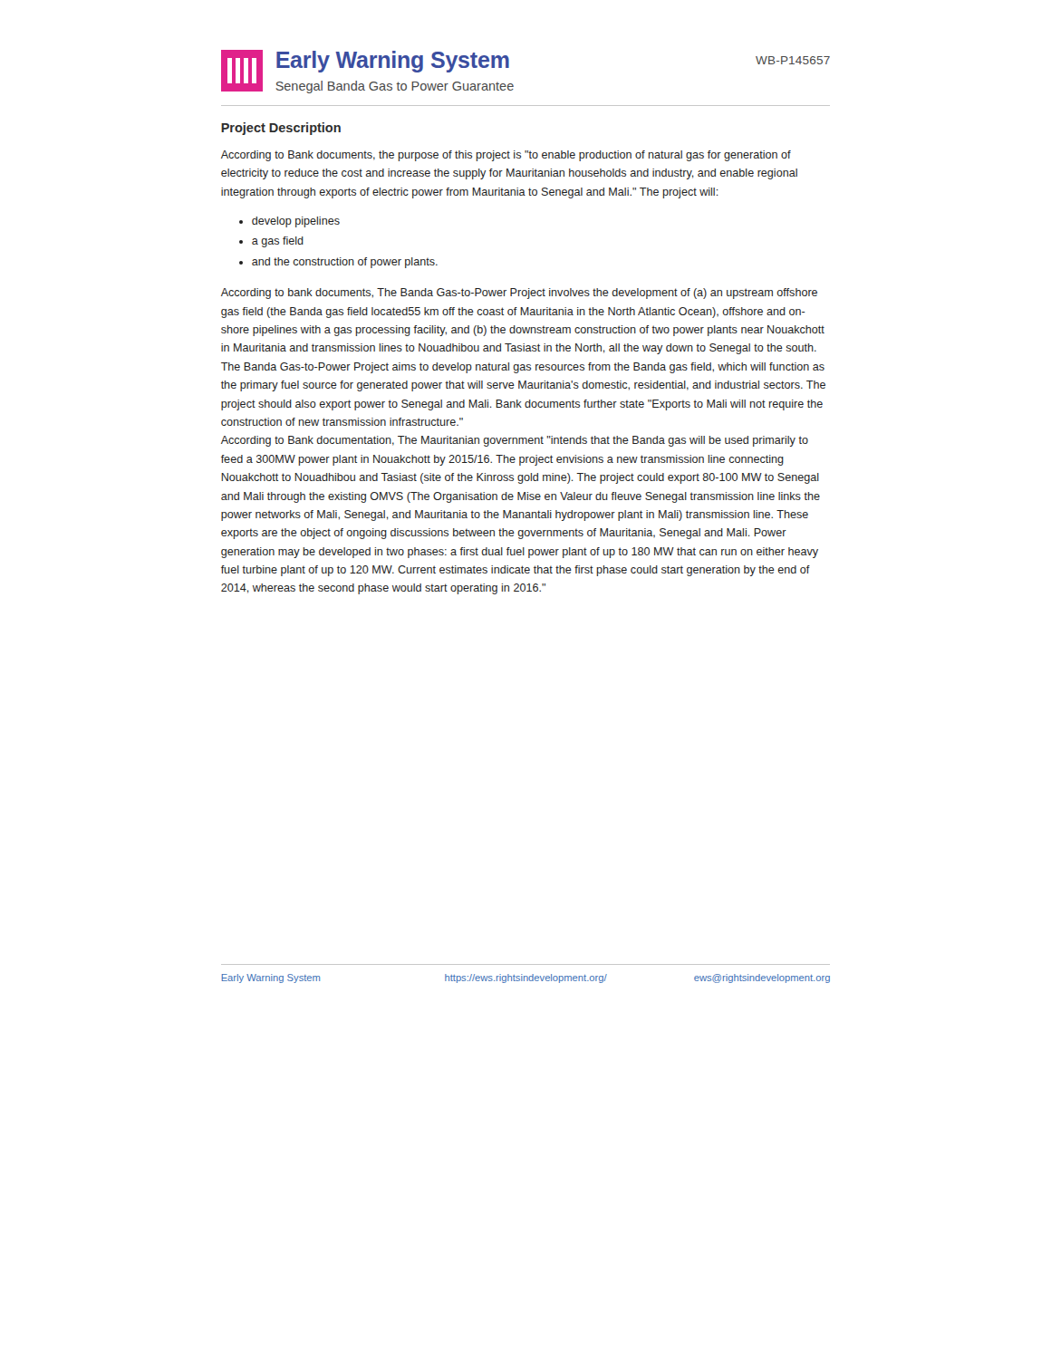Early Warning System
Senegal Banda Gas to Power Guarantee
WB-P145657
Project Description
According to Bank documents, the purpose of this project is "to enable production of natural gas for generation of electricity to reduce the cost and increase the supply for Mauritanian households and industry, and enable regional integration through exports of electric power from Mauritania to Senegal and Mali." The project will:
develop pipelines
a gas field
and the construction of power plants.
According to bank documents, The Banda Gas-to-Power Project involves the development of (a) an upstream offshore gas field (the Banda gas field located55 km off the coast of Mauritania in the North Atlantic Ocean), offshore and on-shore pipelines with a gas processing facility, and (b) the downstream construction of two power plants near Nouakchott in Mauritania and transmission lines to Nouadhibou and Tasiast in the North, all the way down to Senegal to the south. The Banda Gas-to-Power Project aims to develop natural gas resources from the Banda gas field, which will function as the primary fuel source for generated power that will serve Mauritania's domestic, residential, and industrial sectors. The project should also export power to Senegal and Mali. Bank documents further state "Exports to Mali will not require the construction of new transmission infrastructure."
According to Bank documentation, The Mauritanian government "intends that the Banda gas will be used primarily to feed a 300MW power plant in Nouakchott by 2015/16. The project envisions a new transmission line connecting Nouakchott to Nouadhibou and Tasiast (site of the Kinross gold mine). The project could export 80-100 MW to Senegal and Mali through the existing OMVS (The Organisation de Mise en Valeur du fleuve Senegal transmission line links the power networks of Mali, Senegal, and Mauritania to the Manantali hydropower plant in Mali) transmission line. These exports are the object of ongoing discussions between the governments of Mauritania, Senegal and Mali. Power generation may be developed in two phases: a first dual fuel power plant of up to 180 MW that can run on either heavy fuel turbine plant of up to 120 MW. Current estimates indicate that the first phase could start generation by the end of 2014, whereas the second phase would start operating in 2016."
Early Warning System
https://ews.rightsindevelopment.org/
ews@rightsindevelopment.org